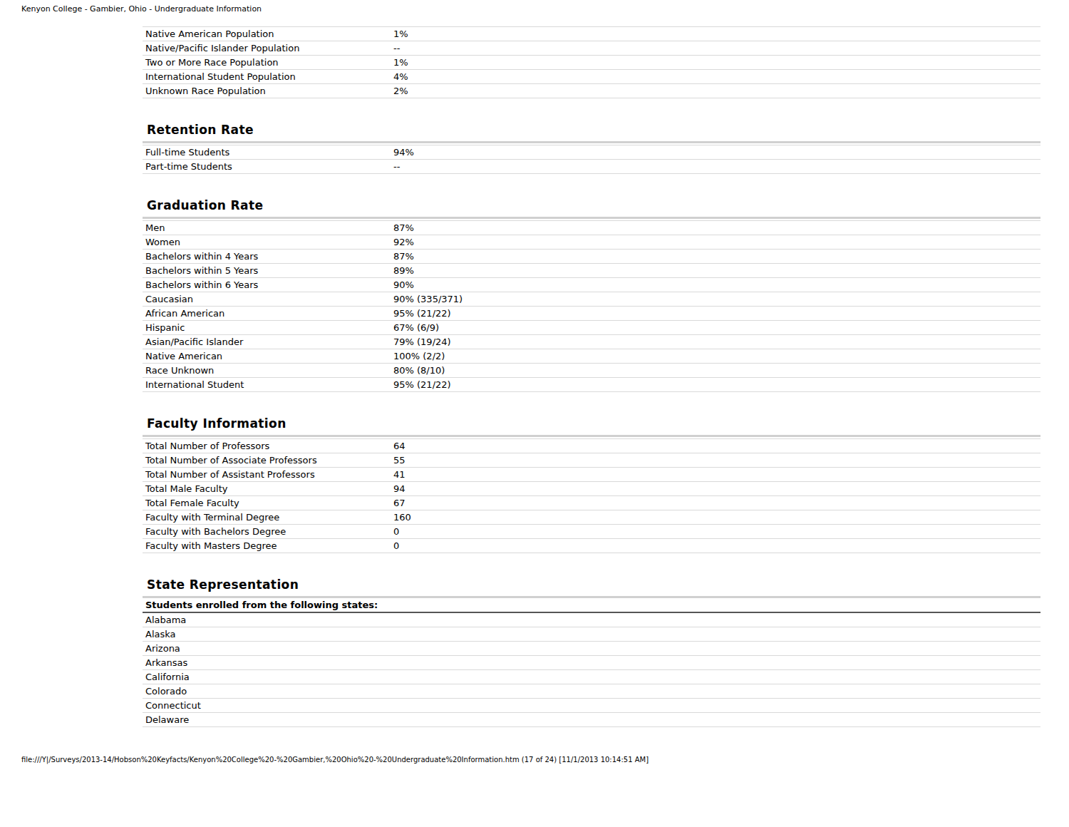Kenyon College - Gambier, Ohio - Undergraduate Information
| Native American Population | 1% |
| Native/Pacific Islander Population | -- |
| Two or More Race Population | 1% |
| International Student Population | 4% |
| Unknown Race Population | 2% |
Retention Rate
| Full-time Students | 94% |
| Part-time Students | -- |
Graduation Rate
| Men | 87% |
| Women | 92% |
| Bachelors within 4 Years | 87% |
| Bachelors within 5 Years | 89% |
| Bachelors within 6 Years | 90% |
| Caucasian | 90% (335/371) |
| African American | 95% (21/22) |
| Hispanic | 67% (6/9) |
| Asian/Pacific Islander | 79% (19/24) |
| Native American | 100% (2/2) |
| Race Unknown | 80% (8/10) |
| International Student | 95% (21/22) |
Faculty Information
| Total Number of Professors | 64 |
| Total Number of Associate Professors | 55 |
| Total Number of Assistant Professors | 41 |
| Total Male Faculty | 94 |
| Total Female Faculty | 67 |
| Faculty with Terminal Degree | 160 |
| Faculty with Bachelors Degree | 0 |
| Faculty with Masters Degree | 0 |
State Representation
| Students enrolled from the following states: |
| Alabama |
| Alaska |
| Arizona |
| Arkansas |
| California |
| Colorado |
| Connecticut |
| Delaware |
file:///Y|/Surveys/2013-14/Hobson%20Keyfacts/Kenyon%20College%20-%20Gambier,%20Ohio%20-%20Undergraduate%20Information.htm (17 of 24) [11/1/2013 10:14:51 AM]